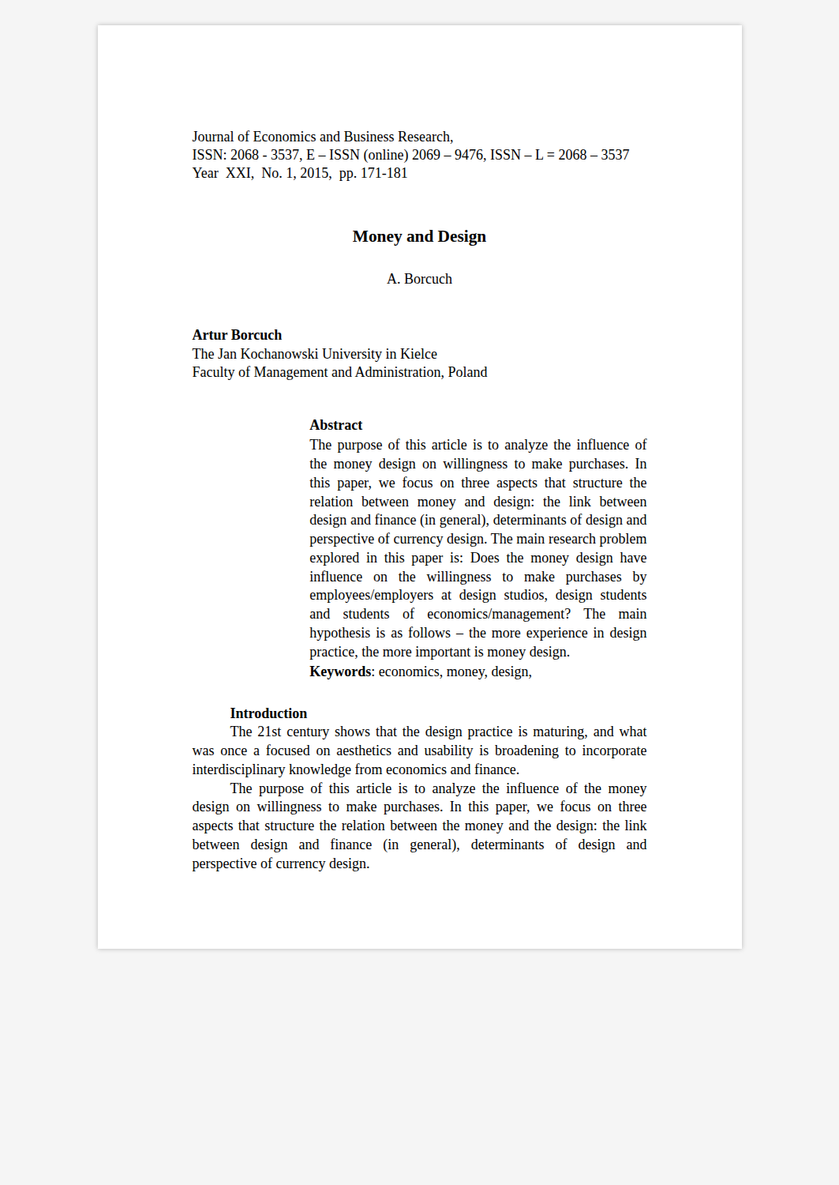Journal of Economics and Business Research,
ISSN: 2068 - 3537, E – ISSN (online) 2069 – 9476, ISSN – L = 2068 – 3537
Year XXI, No. 1, 2015, pp. 171-181
Money and Design
A. Borcuch
Artur Borcuch
The Jan Kochanowski University in Kielce
Faculty of Management and Administration, Poland
Abstract
The purpose of this article is to analyze the influence of the money design on willingness to make purchases. In this paper, we focus on three aspects that structure the relation between money and design: the link between design and finance (in general), determinants of design and perspective of currency design. The main research problem explored in this paper is: Does the money design have influence on the willingness to make purchases by employees/employers at design studios, design students and students of economics/management? The main hypothesis is as follows – the more experience in design practice, the more important is money design.
Keywords: economics, money, design,
Introduction
The 21st century shows that the design practice is maturing, and what was once a focused on aesthetics and usability is broadening to incorporate interdisciplinary knowledge from economics and finance.
The purpose of this article is to analyze the influence of the money design on willingness to make purchases. In this paper, we focus on three aspects that structure the relation between the money and the design: the link between design and finance (in general), determinants of design and perspective of currency design.